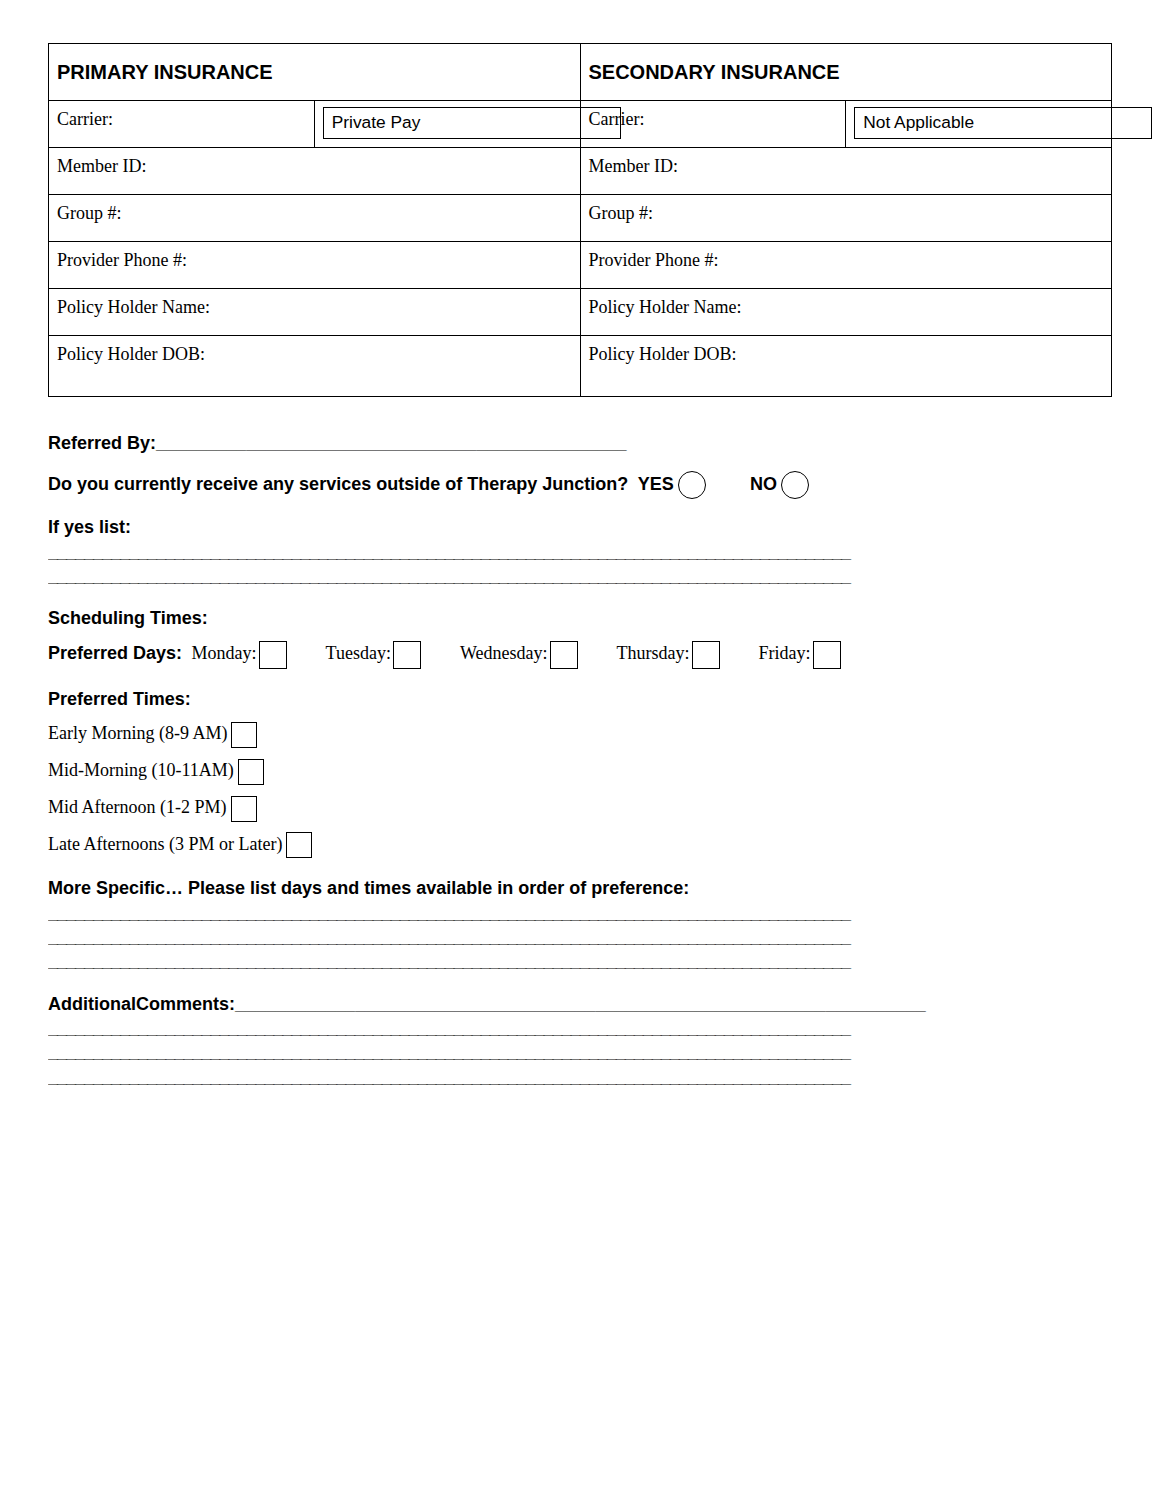| PRIMARY INSURANCE | SECONDARY INSURANCE |
| --- | --- |
| Carrier: | Private Pay | Carrier: | Not Applicable |
| Member ID: | Member ID: |
| Group #: | Group #: |
| Provider Phone #: | Provider Phone #: |
| Policy Holder Name: | Policy Holder Name: |
| Policy Holder DOB: | Policy Holder DOB: |
Referred By:_______________________________________________
Do you currently receive any services outside of Therapy Junction? YES NO
If yes list:
_________________________________________________________________________________________
_________________________________________________________________________________________
Scheduling Times:
Preferred Days: Monday: Tuesday: Wednesday: Thursday: Friday:
Preferred Times:
Early Morning (8-9 AM)
Mid-Morning (10-11AM)
Mid Afternoon (1-2 PM)
Late Afternoons (3 PM or Later)
More Specific… Please list days and times available in order of preference:
_________________________________________________________________________________________
_________________________________________________________________________________________
_________________________________________________________________________________________
AdditionalComments:_____________________________________________________________________
_________________________________________________________________________________________
_________________________________________________________________________________________
_________________________________________________________________________________________